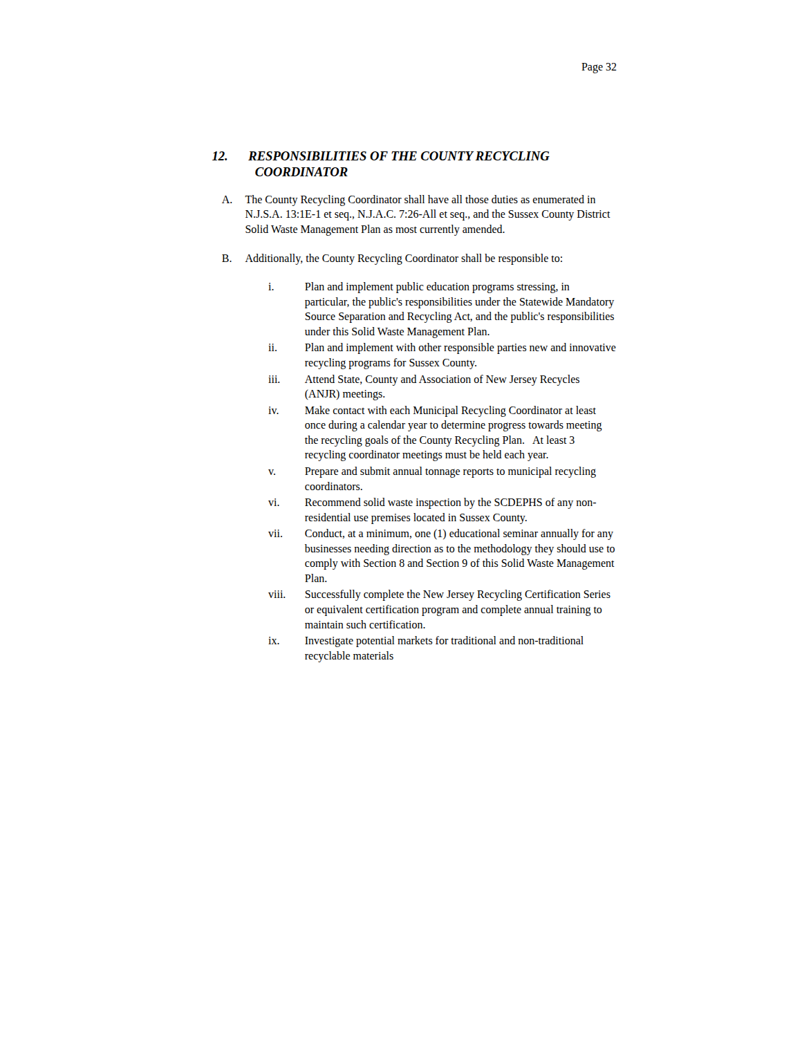Page 32
12. RESPONSIBILITIES OF THE COUNTY RECYCLING COORDINATOR
A.
The County Recycling Coordinator shall have all those duties as enumerated in N.J.S.A. 13:1E-1 et seq., N.J.A.C. 7:26-All et seq., and the Sussex County District Solid Waste Management Plan as most currently amended.
B.
Additionally, the County Recycling Coordinator shall be responsible to:
i.
Plan and implement public education programs stressing, in particular, the public's responsibilities under the Statewide Mandatory Source Separation and Recycling Act, and the public's responsibilities under this Solid Waste Management Plan.
ii.
Plan and implement with other responsible parties new and innovative recycling programs for Sussex County.
iii.
Attend State, County and Association of New Jersey Recycles (ANJR) meetings.
iv.
Make contact with each Municipal Recycling Coordinator at least once during a calendar year to determine progress towards meeting the recycling goals of the County Recycling Plan. At least 3 recycling coordinator meetings must be held each year.
v.
Prepare and submit annual tonnage reports to municipal recycling coordinators.
vi.
Recommend solid waste inspection by the SCDEPHS of any non-residential use premises located in Sussex County.
vii.
Conduct, at a minimum, one (1) educational seminar annually for any businesses needing direction as to the methodology they should use to comply with Section 8 and Section 9 of this Solid Waste Management Plan.
viii.
Successfully complete the New Jersey Recycling Certification Series or equivalent certification program and complete annual training to maintain such certification.
ix.
Investigate potential markets for traditional and non-traditional recyclable materials